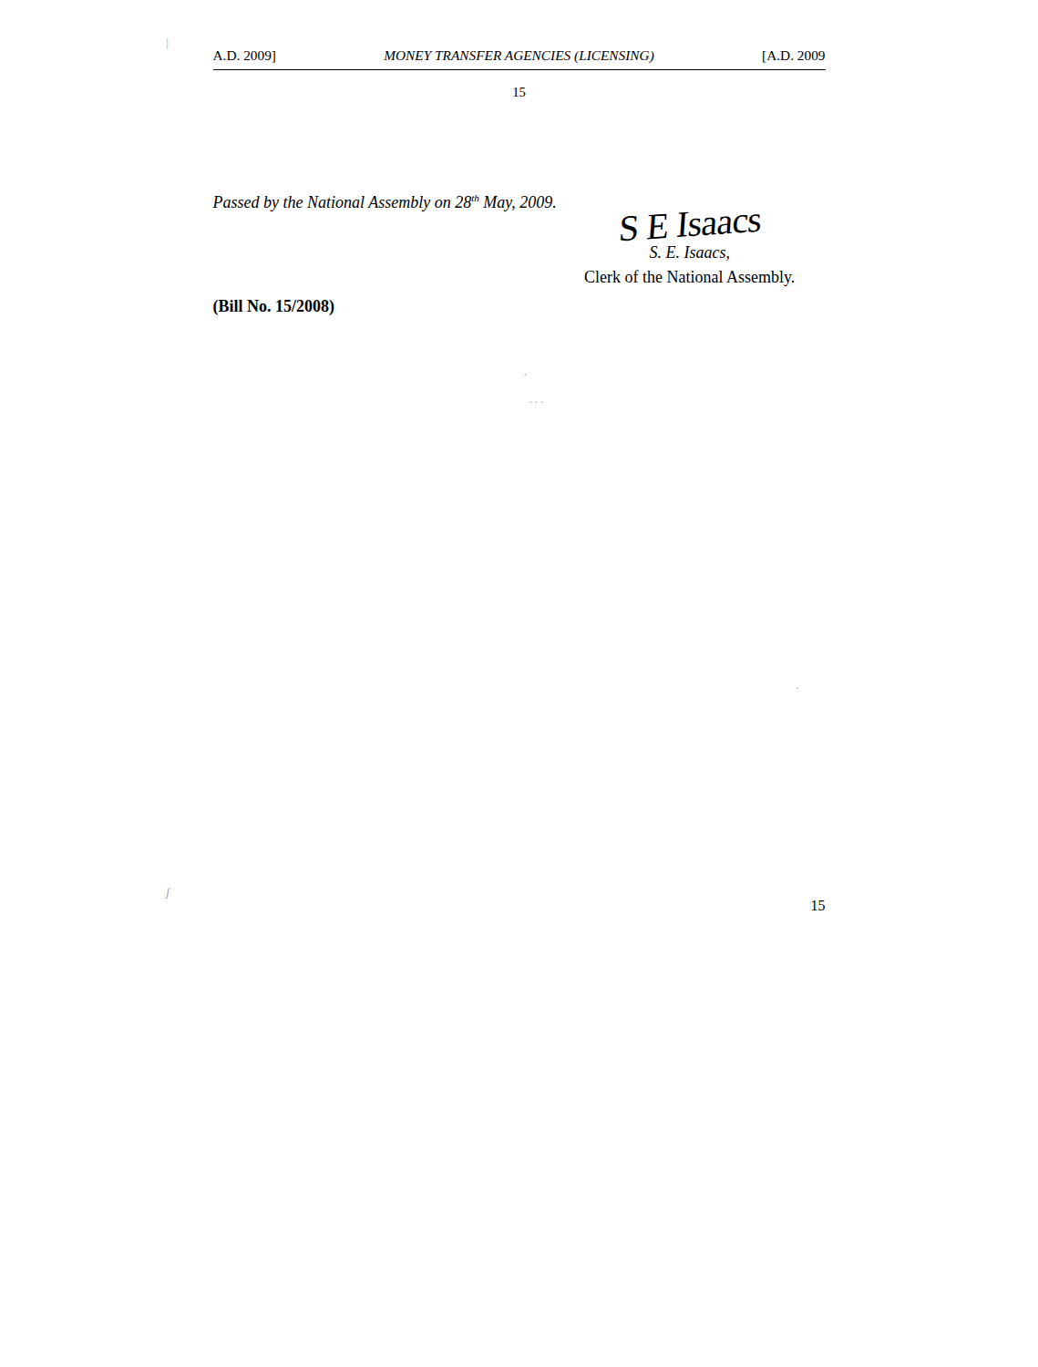|
ʃ
A.D. 2009] MONEY TRANSFER AGENCIES (LICENSING) [A.D. 2009
15
Passed by the National Assembly on 28th May, 2009.
·
. . .
S E Isaacs
S. E. Isaacs,
Clerk of the National Assembly.
(Bill No. 15/2008)
·
15